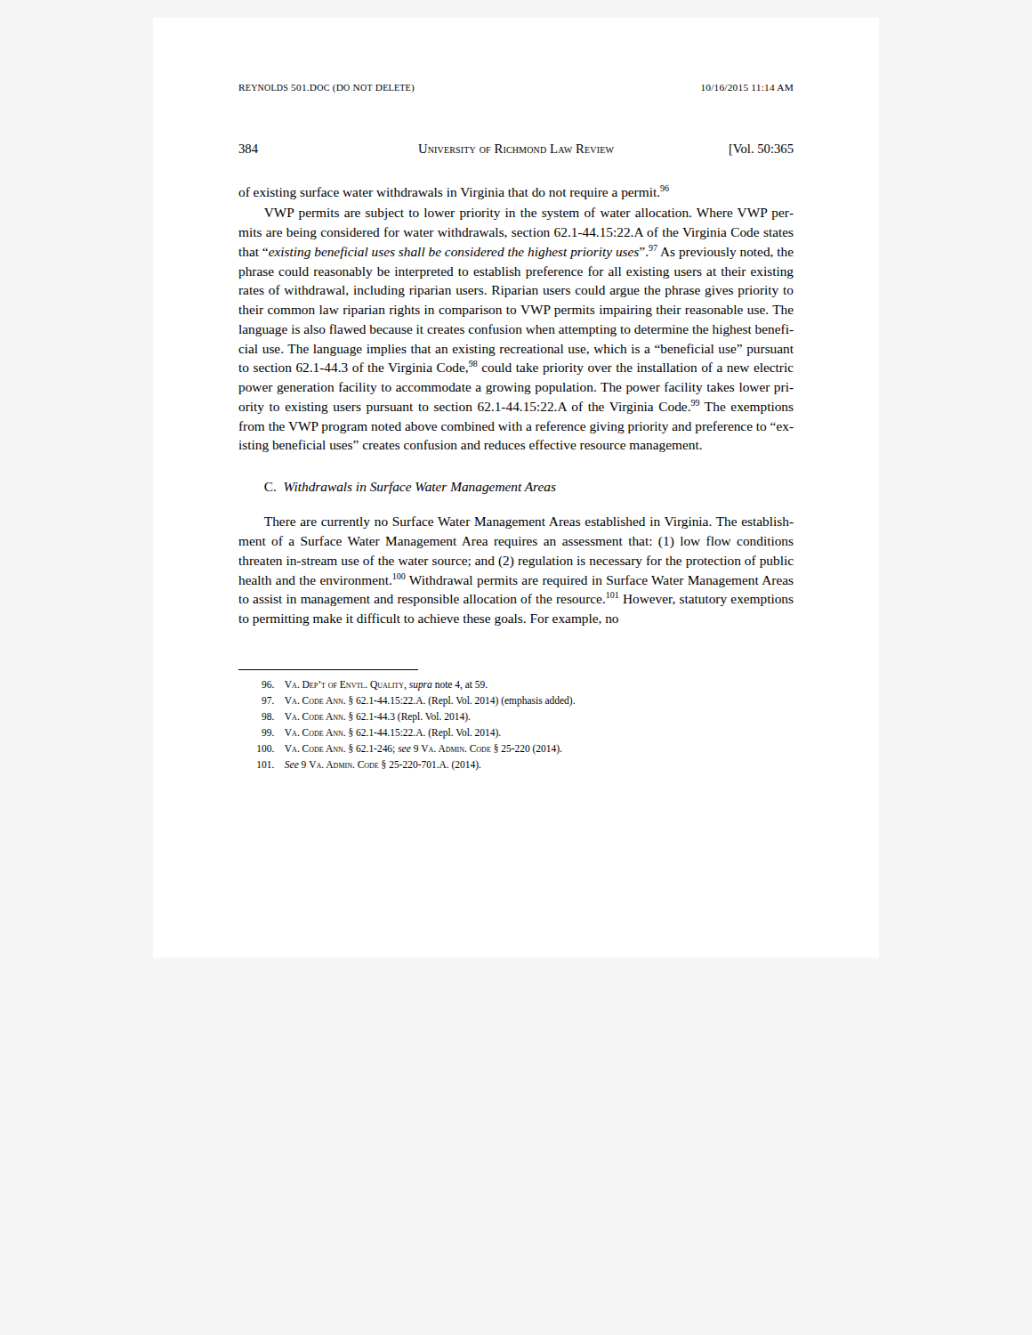REYNOLDS 501.DOC (DO NOT DELETE) 10/16/2015 11:14 AM
384 University of Richmond Law Review [Vol. 50:365
of existing surface water withdrawals in Virginia that do not require a permit.96
VWP permits are subject to lower priority in the system of water allocation. Where VWP permits are being considered for water withdrawals, section 62.1-44.15:22.A of the Virginia Code states that “existing beneficial uses shall be considered the highest priority uses”.97 As previously noted, the phrase could reasonably be interpreted to establish preference for all existing users at their existing rates of withdrawal, including riparian users. Riparian users could argue the phrase gives priority to their common law riparian rights in comparison to VWP permits impairing their reasonable use. The language is also flawed because it creates confusion when attempting to determine the highest beneficial use. The language implies that an existing recreational use, which is a “beneficial use” pursuant to section 62.1-44.3 of the Virginia Code,98 could take priority over the installation of a new electric power generation facility to accommodate a growing population. The power facility takes lower priority to existing users pursuant to section 62.1-44.15:22.A of the Virginia Code.99 The exemptions from the VWP program noted above combined with a reference giving priority and preference to “existing beneficial uses” creates confusion and reduces effective resource management.
C. Withdrawals in Surface Water Management Areas
There are currently no Surface Water Management Areas established in Virginia. The establishment of a Surface Water Management Area requires an assessment that: (1) low flow conditions threaten in-stream use of the water source; and (2) regulation is necessary for the protection of public health and the environment.100 Withdrawal permits are required in Surface Water Management Areas to assist in management and responsible allocation of the resource.101 However, statutory exemptions to permitting make it difficult to achieve these goals. For example, no
96. Va. Dep’t of Envtl. Quality, supra note 4, at 59.
97. Va. Code Ann. § 62.1-44.15:22.A. (Repl. Vol. 2014) (emphasis added).
98. Va. Code Ann. § 62.1-44.3 (Repl. Vol. 2014).
99. Va. Code Ann. § 62.1-44.15:22.A. (Repl. Vol. 2014).
100. Va. Code Ann. § 62.1-246; see 9 Va. Admin. Code § 25-220 (2014).
101. See 9 Va. Admin. Code § 25-220-701.A. (2014).